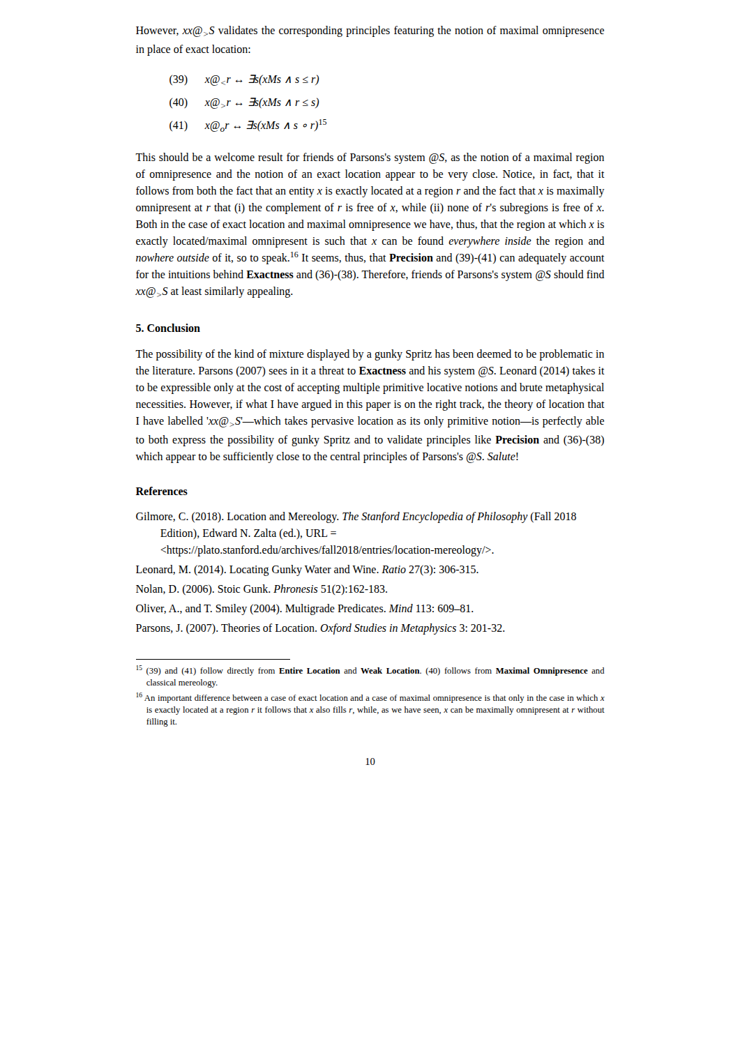However, xx@>S validates the corresponding principles featuring the notion of maximal omnipresence in place of exact location:
(39) x@<r ↔ ∃s(xMs ∧ s ≤ r)
(40) x@>r ↔ ∃s(xMs ∧ r ≤ s)
(41) x@or ↔ ∃s(xMs ∧ s ∘ r)15
This should be a welcome result for friends of Parsons's system @S, as the notion of a maximal region of omnipresence and the notion of an exact location appear to be very close. Notice, in fact, that it follows from both the fact that an entity x is exactly located at a region r and the fact that x is maximally omnipresent at r that (i) the complement of r is free of x, while (ii) none of r's subregions is free of x. Both in the case of exact location and maximal omnipresence we have, thus, that the region at which x is exactly located/maximal omnipresent is such that x can be found everywhere inside the region and nowhere outside of it, so to speak.16 It seems, thus, that Precision and (39)-(41) can adequately account for the intuitions behind Exactness and (36)-(38). Therefore, friends of Parsons's system @S should find xx@>S at least similarly appealing.
5. Conclusion
The possibility of the kind of mixture displayed by a gunky Spritz has been deemed to be problematic in the literature. Parsons (2007) sees in it a threat to Exactness and his system @S. Leonard (2014) takes it to be expressible only at the cost of accepting multiple primitive locative notions and brute metaphysical necessities. However, if what I have argued in this paper is on the right track, the theory of location that I have labelled 'xx@>S'—which takes pervasive location as its only primitive notion—is perfectly able to both express the possibility of gunky Spritz and to validate principles like Precision and (36)-(38) which appear to be sufficiently close to the central principles of Parsons's @S. Salute!
References
Gilmore, C. (2018). Location and Mereology. The Stanford Encyclopedia of Philosophy (Fall 2018 Edition), Edward N. Zalta (ed.), URL = <https://plato.stanford.edu/archives/fall2018/entries/location-mereology/>.
Leonard, M. (2014). Locating Gunky Water and Wine. Ratio 27(3): 306-315.
Nolan, D. (2006). Stoic Gunk. Phronesis 51(2):162-183.
Oliver, A., and T. Smiley (2004). Multigrade Predicates. Mind 113: 609–81.
Parsons, J. (2007). Theories of Location. Oxford Studies in Metaphysics 3: 201-32.
15 (39) and (41) follow directly from Entire Location and Weak Location. (40) follows from Maximal Omnipresence and classical mereology.
16 An important difference between a case of exact location and a case of maximal omnipresence is that only in the case in which x is exactly located at a region r it follows that x also fills r, while, as we have seen, x can be maximally omnipresent at r without filling it.
10